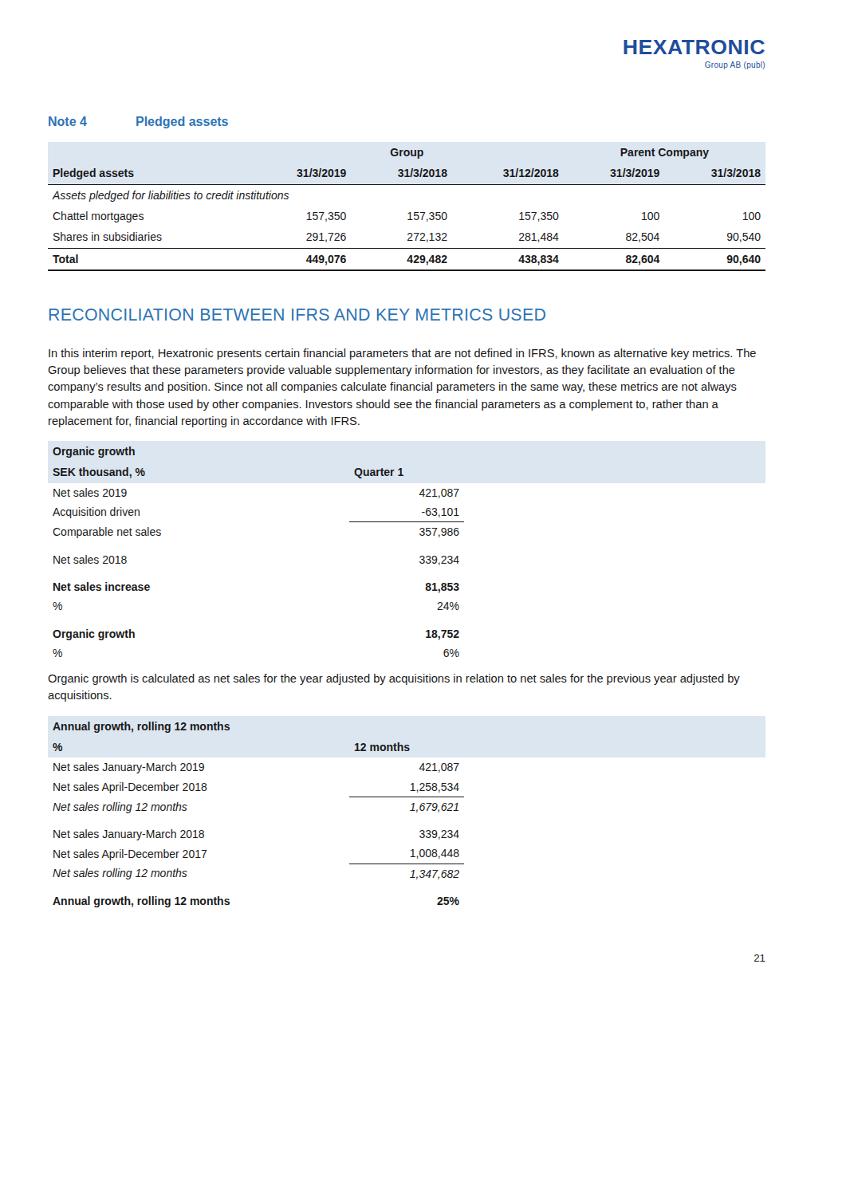HEXATRONIC
Group AB (publ)
Note 4 Pledged assets
| | Group | Parent Company |
| --- | --- | --- |
| Pledged assets | 31/3/2019 | 31/3/2018 | 31/12/2018 | 31/3/2019 | 31/3/2018 |
| Assets pledged for liabilities to credit institutions |
| Chattel mortgages | 157,350 | 157,350 | 157,350 | 100 | 100 |
| Shares in subsidiaries | 291,726 | 272,132 | 281,484 | 82,504 | 90,540 |
| Total | 449,076 | 429,482 | 438,834 | 82,604 | 90,640 |
RECONCILIATION BETWEEN IFRS AND KEY METRICS USED
In this interim report, Hexatronic presents certain financial parameters that are not defined in IFRS, known as alternative key metrics. The Group believes that these parameters provide valuable supplementary information for investors, as they facilitate an evaluation of the company’s results and position. Since not all companies calculate financial parameters in the same way, these metrics are not always comparable with those used by other companies. Investors should see the financial parameters as a complement to, rather than a replacement for, financial reporting in accordance with IFRS.
| Organic growth | |
| --- | --- |
| SEK thousand, % | Quarter 1 | |
| Net sales 2019 | 421,087 | |
| Acquisition driven | -63,101 | |
| Comparable net sales | 357,986 | |
| Net sales 2018 | 339,234 | |
| Net sales increase | 81,853 | |
| % | 24% | |
| Organic growth | 18,752 | |
| % | 6% | |
Organic growth is calculated as net sales for the year adjusted by acquisitions in relation to net sales for the previous year adjusted by acquisitions.
| Annual growth, rolling 12 months | |
| --- | --- |
| % | 12 months | |
| Net sales January-March 2019 | 421,087 | |
| Net sales April-December 2018 | 1,258,534 | |
| Net sales rolling 12 months | 1,679,621 | |
| Net sales January-March 2018 | 339,234 | |
| Net sales April-December 2017 | 1,008,448 | |
| Net sales rolling 12 months | 1,347,682 | |
| Annual growth, rolling 12 months | 25% | |
21